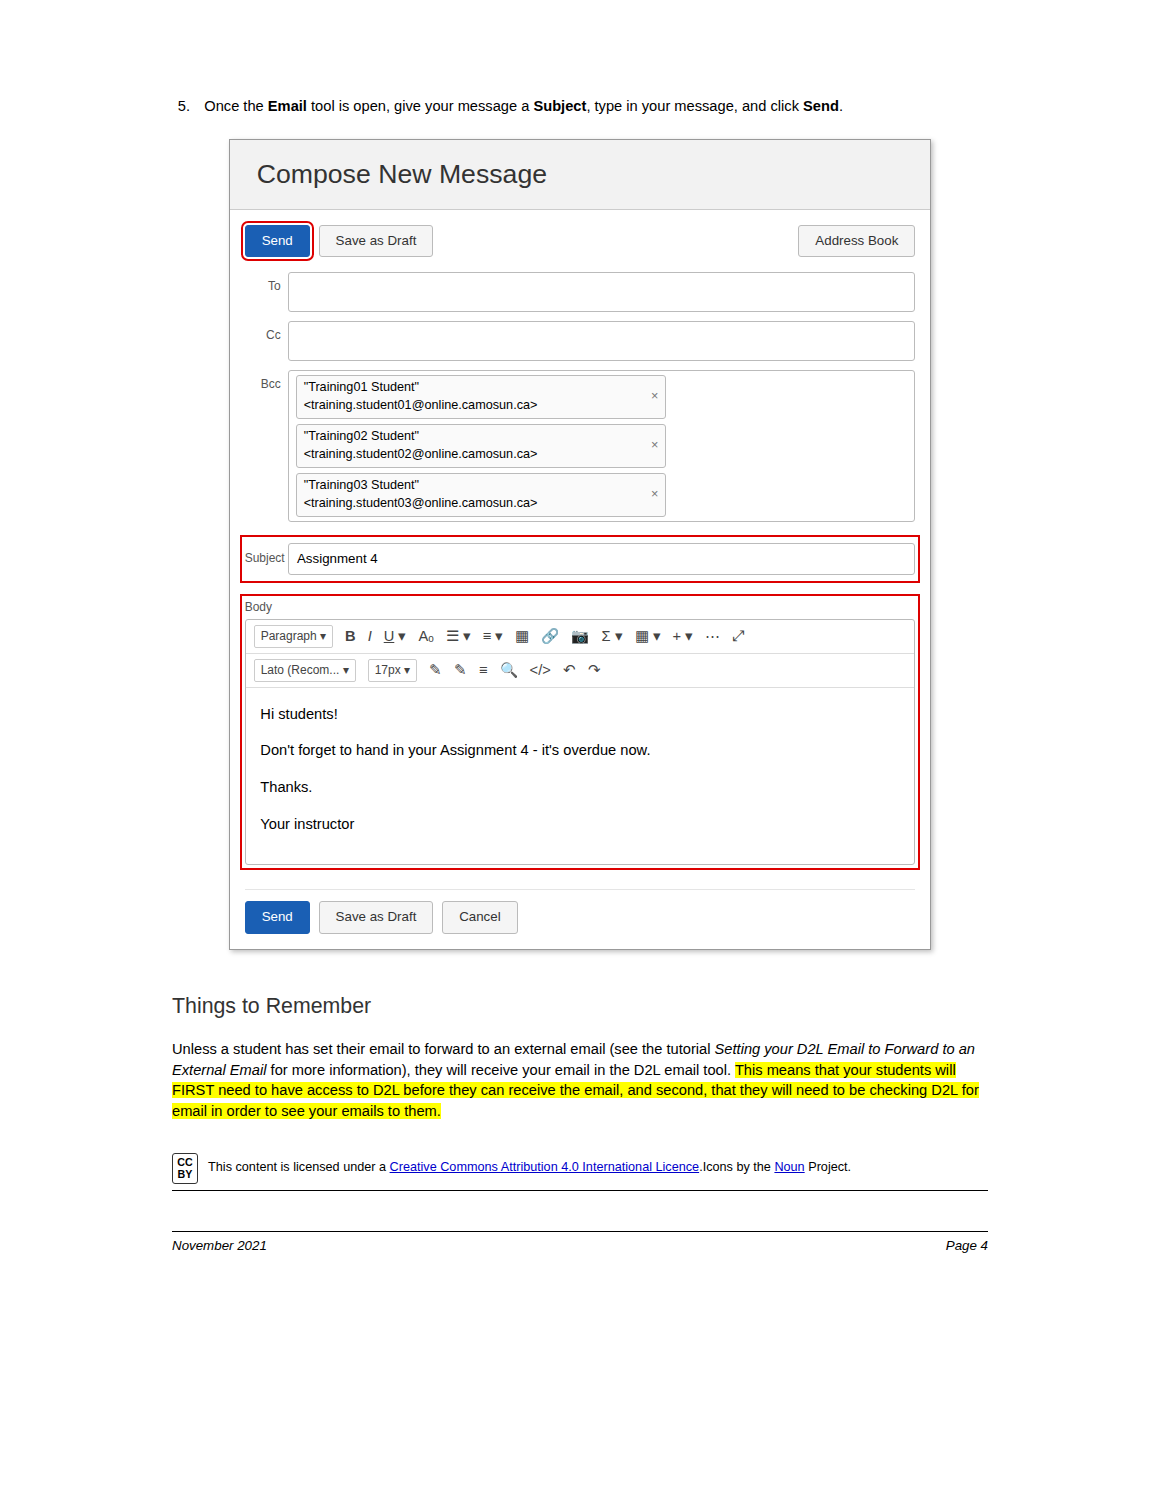Once the Email tool is open, give your message a Subject, type in your message, and click Send.
Compose New Message
Send Save as Draft Address Book
To
Cc
Bcc
"Training01 Student" <training.student01@online.camosun.ca> × "Training02 Student" <training.student02@online.camosun.ca> × "Training03 Student" <training.student03@online.camosun.ca> ×
Subject
Assignment 4
Body
Paragraph ▾ B I U ▾ Aₒ ☰ ▾ ≡ ▾ ▦ 🔗 📷 Σ ▾ ▦ ▾ + ▾ ⋯ ⤢
Lato (Recom... ▾ 17px ▾ ✎ ✎ ≡ 🔍 </> ↶ ↷
Hi students!
Don't forget to hand in your Assignment 4 - it's overdue now.
Thanks.
Your instructor
Send Save as Draft Cancel
Things to Remember
Unless a student has set their email to forward to an external email (see the tutorial Setting your D2L Email to Forward to an External Email for more information), they will receive your email in the D2L email tool. This means that your students will FIRST need to have access to D2L before they can receive the email, and second, that they will need to be checking D2L for email in order to see your emails to them.
CC
BY This content is licensed under a Creative Commons Attribution 4.0 International Licence.Icons by the Noun Project.
November 2021 Page 4